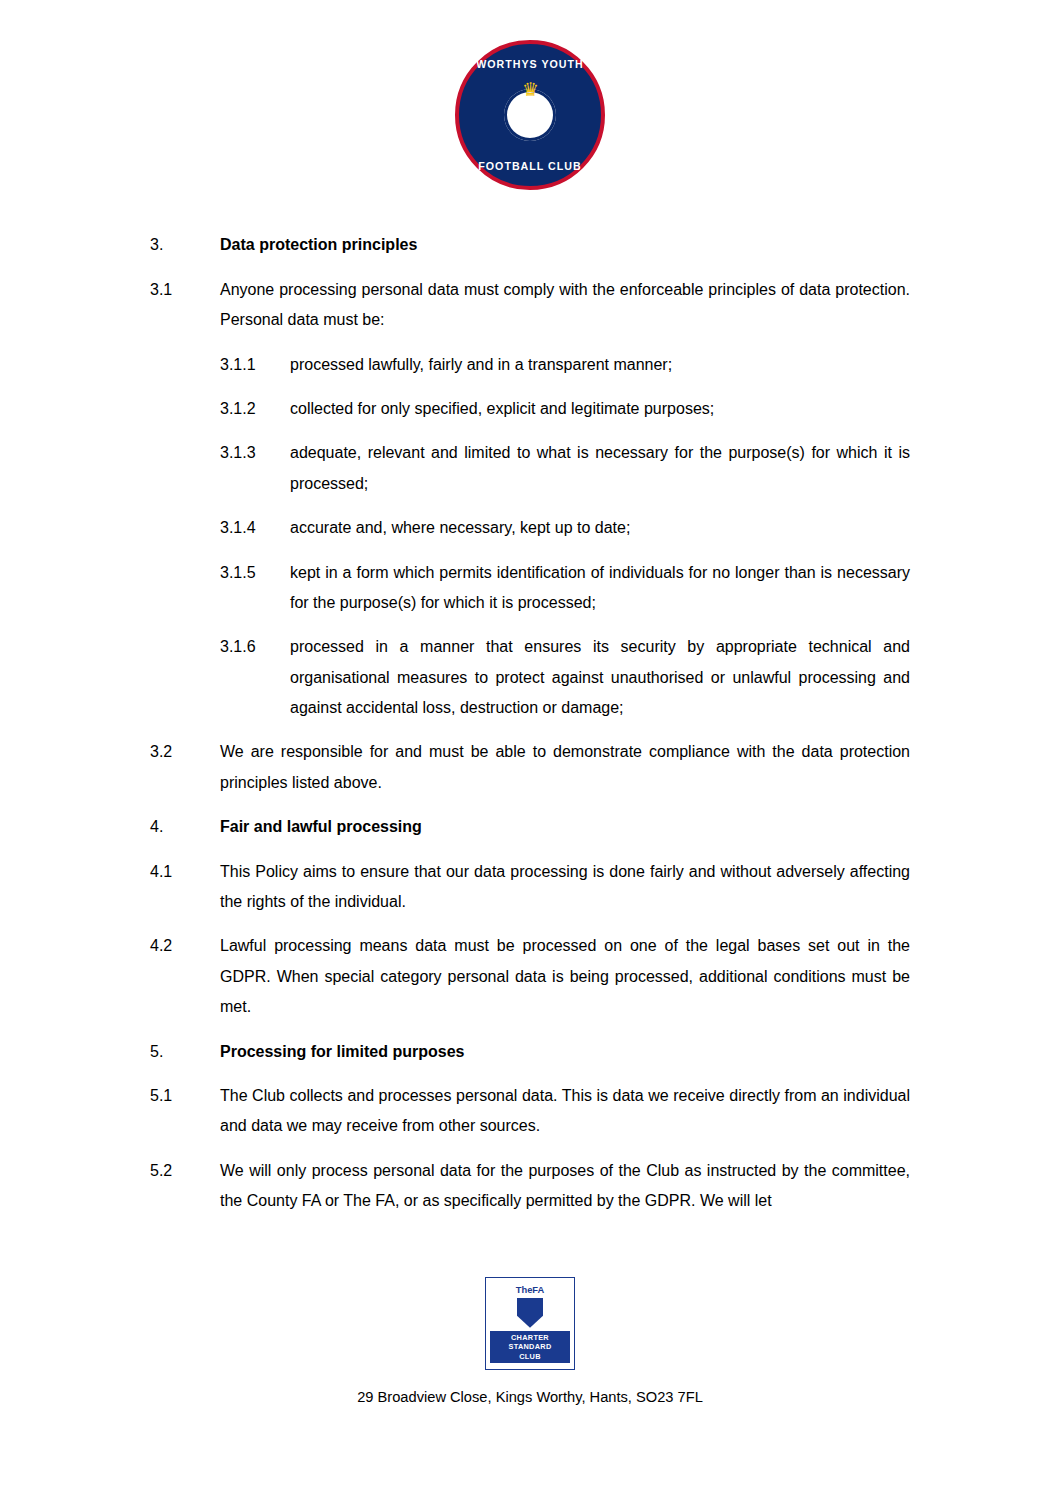WORTHYS YOUTH
♛
FOOTBALL CLUB
3.
Data protection principles
3.1
Anyone processing personal data must comply with the enforceable principles of data protection. Personal data must be:
3.1.1
processed lawfully, fairly and in a transparent manner;
3.1.2
collected for only specified, explicit and legitimate purposes;
3.1.3
adequate, relevant and limited to what is necessary for the purpose(s) for which it is processed;
3.1.4
accurate and, where necessary, kept up to date;
3.1.5
kept in a form which permits identification of individuals for no longer than is necessary for the purpose(s) for which it is processed;
3.1.6
processed in a manner that ensures its security by appropriate technical and organisational measures to protect against unauthorised or unlawful processing and against accidental loss, destruction or damage;
3.2
We are responsible for and must be able to demonstrate compliance with the data protection principles listed above.
4.
Fair and lawful processing
4.1
This Policy aims to ensure that our data processing is done fairly and without adversely affecting the rights of the individual.
4.2
Lawful processing means data must be processed on one of the legal bases set out in the GDPR. When special category personal data is being processed, additional conditions must be met.
5.
Processing for limited purposes
5.1
The Club collects and processes personal data. This is data we receive directly from an individual and data we may receive from other sources.
5.2
We will only process personal data for the purposes of the Club as instructed by the committee, the County FA or The FA, or as specifically permitted by the GDPR. We will let
TheFA CHARTER STANDARD
CLUB
29 Broadview Close, Kings Worthy, Hants, SO23 7FL